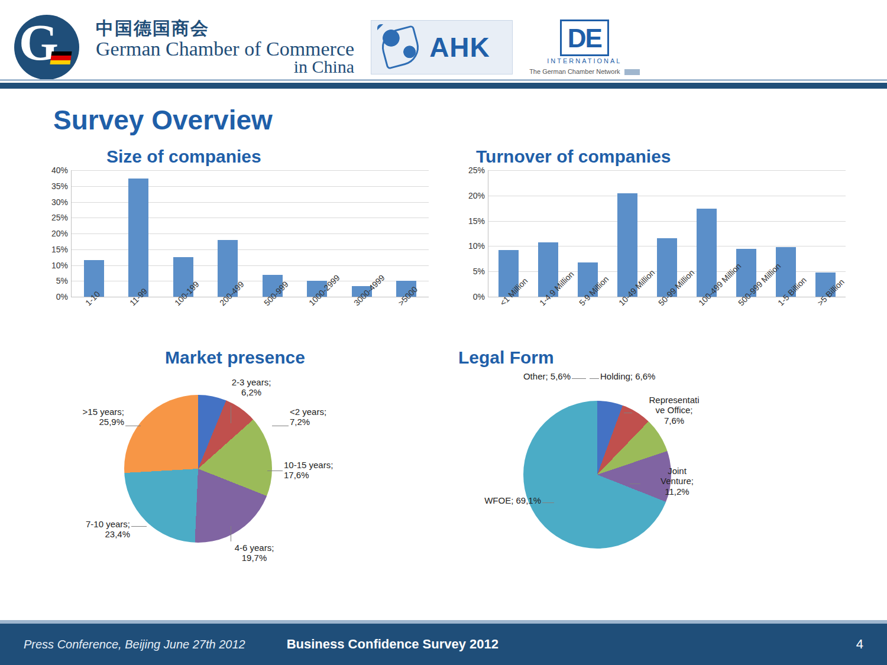G
中国德国商会
German Chamber of Commerce
in China
AHK
DE
INTERNATIONAL
The German Chamber Network
Survey Overview
Size of companies
40%
35%
30%
25%
20%
15%
10%
5%
0%
1-10 11-99 100-199 200-499 500-999 1000-2999 3000-4999 >5000
Turnover of companies
25%
20%
15%
10%
5%
0%
<1 Million 1-4.9 Million 5-9 Million 10-49 Million 50-99 Million 100-499 Million 500-999 Million 1-5 Billion >5 Billion
Market presence
2-3 years;
6,2%
<2 years;
7,2%
10-15 years;
17,6%
4-6 years;
19,7%
7-10 years;
23,4%
>15 years;
25,9%
Legal Form
Other; 5,6%
Holding; 6,6%
Representati
ve Office;
7,6%
Joint
Venture;
11,2%
WFOE; 69,1%
Press Conference, Beijing June 27th 2012
Business Confidence Survey 2012
4